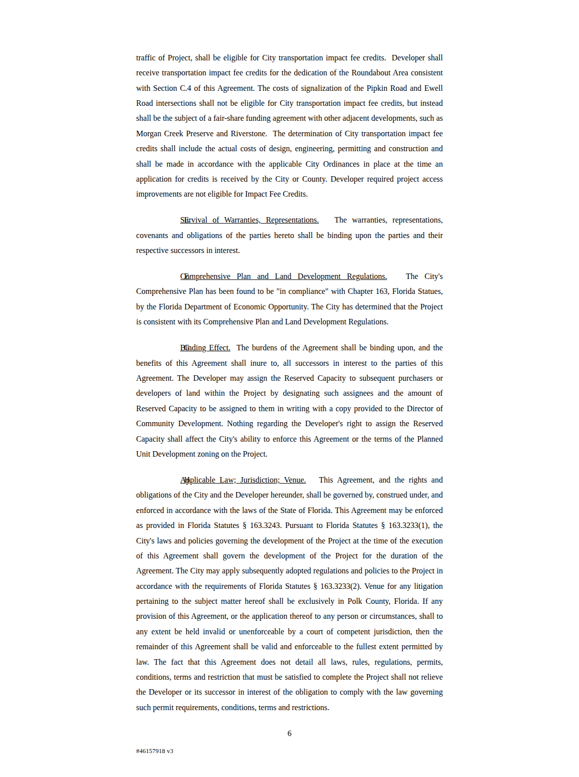traffic of Project, shall be eligible for City transportation impact fee credits. Developer shall receive transportation impact fee credits for the dedication of the Roundabout Area consistent with Section C.4 of this Agreement. The costs of signalization of the Pipkin Road and Ewell Road intersections shall not be eligible for City transportation impact fee credits, but instead shall be the subject of a fair-share funding agreement with other adjacent developments, such as Morgan Creek Preserve and Riverstone. The determination of City transportation impact fee credits shall include the actual costs of design, engineering, permitting and construction and shall be made in accordance with the applicable City Ordinances in place at the time an application for credits is received by the City or County. Developer required project access improvements are not eligible for Impact Fee Credits.
E. Survival of Warranties, Representations. The warranties, representations, covenants and obligations of the parties hereto shall be binding upon the parties and their respective successors in interest.
F. Comprehensive Plan and Land Development Regulations. The City's Comprehensive Plan has been found to be "in compliance" with Chapter 163, Florida Statues, by the Florida Department of Economic Opportunity. The City has determined that the Project is consistent with its Comprehensive Plan and Land Development Regulations.
G. Binding Effect. The burdens of the Agreement shall be binding upon, and the benefits of this Agreement shall inure to, all successors in interest to the parties of this Agreement. The Developer may assign the Reserved Capacity to subsequent purchasers or developers of land within the Project by designating such assignees and the amount of Reserved Capacity to be assigned to them in writing with a copy provided to the Director of Community Development. Nothing regarding the Developer's right to assign the Reserved Capacity shall affect the City's ability to enforce this Agreement or the terms of the Planned Unit Development zoning on the Project.
H. Applicable Law; Jurisdiction; Venue. This Agreement, and the rights and obligations of the City and the Developer hereunder, shall be governed by, construed under, and enforced in accordance with the laws of the State of Florida. This Agreement may be enforced as provided in Florida Statutes § 163.3243. Pursuant to Florida Statutes § 163.3233(1), the City's laws and policies governing the development of the Project at the time of the execution of this Agreement shall govern the development of the Project for the duration of the Agreement. The City may apply subsequently adopted regulations and policies to the Project in accordance with the requirements of Florida Statutes § 163.3233(2). Venue for any litigation pertaining to the subject matter hereof shall be exclusively in Polk County, Florida. If any provision of this Agreement, or the application thereof to any person or circumstances, shall to any extent be held invalid or unenforceable by a court of competent jurisdiction, then the remainder of this Agreement shall be valid and enforceable to the fullest extent permitted by law. The fact that this Agreement does not detail all laws, rules, regulations, permits, conditions, terms and restriction that must be satisfied to complete the Project shall not relieve the Developer or its successor in interest of the obligation to comply with the law governing such permit requirements, conditions, terms and restrictions.
6
#46157918 v3